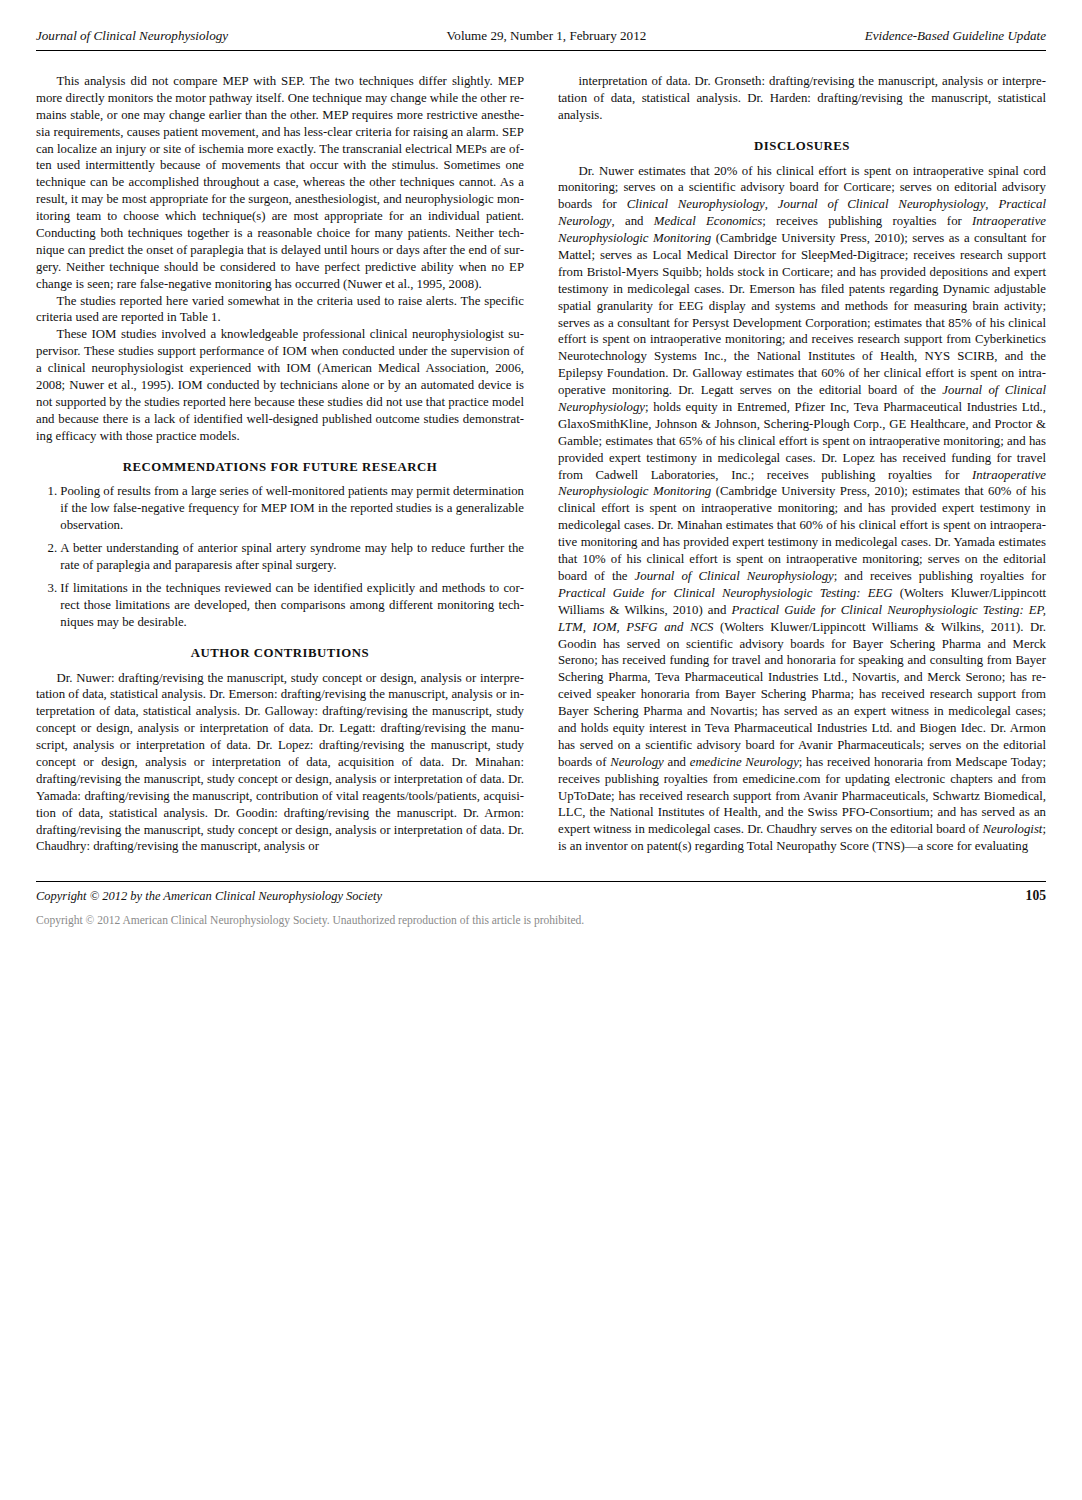Journal of Clinical Neurophysiology Volume 29, Number 1, February 2012 Evidence-Based Guideline Update
This analysis did not compare MEP with SEP. The two techniques differ slightly. MEP more directly monitors the motor pathway itself. One technique may change while the other remains stable, or one may change earlier than the other. MEP requires more restrictive anesthesia requirements, causes patient movement, and has less-clear criteria for raising an alarm. SEP can localize an injury or site of ischemia more exactly. The transcranial electrical MEPs are often used intermittently because of movements that occur with the stimulus. Sometimes one technique can be accomplished throughout a case, whereas the other techniques cannot. As a result, it may be most appropriate for the surgeon, anesthesiologist, and neurophysiologic monitoring team to choose which technique(s) are most appropriate for an individual patient. Conducting both techniques together is a reasonable choice for many patients. Neither technique can predict the onset of paraplegia that is delayed until hours or days after the end of surgery. Neither technique should be considered to have perfect predictive ability when no EP change is seen; rare false-negative monitoring has occurred (Nuwer et al., 1995, 2008).
The studies reported here varied somewhat in the criteria used to raise alerts. The specific criteria used are reported in Table 1.
These IOM studies involved a knowledgeable professional clinical neurophysiologist supervisor. These studies support performance of IOM when conducted under the supervision of a clinical neurophysiologist experienced with IOM (American Medical Association, 2006, 2008; Nuwer et al., 1995). IOM conducted by technicians alone or by an automated device is not supported by the studies reported here because these studies did not use that practice model and because there is a lack of identified well-designed published outcome studies demonstrating efficacy with those practice models.
RECOMMENDATIONS FOR FUTURE RESEARCH
Pooling of results from a large series of well-monitored patients may permit determination if the low false-negative frequency for MEP IOM in the reported studies is a generalizable observation.
A better understanding of anterior spinal artery syndrome may help to reduce further the rate of paraplegia and paraparesis after spinal surgery.
If limitations in the techniques reviewed can be identified explicitly and methods to correct those limitations are developed, then comparisons among different monitoring techniques may be desirable.
AUTHOR CONTRIBUTIONS
Dr. Nuwer: drafting/revising the manuscript, study concept or design, analysis or interpretation of data, statistical analysis. Dr. Emerson: drafting/revising the manuscript, analysis or interpretation of data, statistical analysis. Dr. Galloway: drafting/revising the manuscript, study concept or design, analysis or interpretation of data. Dr. Legatt: drafting/revising the manuscript, analysis or interpretation of data. Dr. Lopez: drafting/revising the manuscript, study concept or design, analysis or interpretation of data, acquisition of data. Dr. Minahan: drafting/revising the manuscript, study concept or design, analysis or interpretation of data. Dr. Yamada: drafting/revising the manuscript, contribution of vital reagents/tools/patients, acquisition of data, statistical analysis. Dr. Goodin: drafting/revising the manuscript. Dr. Armon: drafting/revising the manuscript, study concept or design, analysis or interpretation of data. Dr. Chaudhry: drafting/revising the manuscript, analysis or
interpretation of data. Dr. Gronseth: drafting/revising the manuscript, analysis or interpretation of data, statistical analysis. Dr. Harden: drafting/revising the manuscript, statistical analysis.
DISCLOSURES
Dr. Nuwer estimates that 20% of his clinical effort is spent on intraoperative spinal cord monitoring; serves on a scientific advisory board for Corticare; serves on editorial advisory boards for Clinical Neurophysiology, Journal of Clinical Neurophysiology, Practical Neurology, and Medical Economics; receives publishing royalties for Intraoperative Neurophysiologic Monitoring (Cambridge University Press, 2010); serves as a consultant for Mattel; serves as Local Medical Director for SleepMed-Digitrace; receives research support from Bristol-Myers Squibb; holds stock in Corticare; and has provided depositions and expert testimony in medicolegal cases. Dr. Emerson has filed patents regarding Dynamic adjustable spatial granularity for EEG display and systems and methods for measuring brain activity; serves as a consultant for Persyst Development Corporation; estimates that 85% of his clinical effort is spent on intraoperative monitoring; and receives research support from Cyberkinetics Neurotechnology Systems Inc., the National Institutes of Health, NYS SCIRB, and the Epilepsy Foundation. Dr. Galloway estimates that 60% of her clinical effort is spent on intraoperative monitoring. Dr. Legatt serves on the editorial board of the Journal of Clinical Neurophysiology; holds equity in Entremed, Pfizer Inc, Teva Pharmaceutical Industries Ltd., GlaxoSmithKline, Johnson & Johnson, Schering-Plough Corp., GE Healthcare, and Proctor & Gamble; estimates that 65% of his clinical effort is spent on intraoperative monitoring; and has provided expert testimony in medicolegal cases. Dr. Lopez has received funding for travel from Cadwell Laboratories, Inc.; receives publishing royalties for Intraoperative Neurophysiologic Monitoring (Cambridge University Press, 2010); estimates that 60% of his clinical effort is spent on intraoperative monitoring; and has provided expert testimony in medicolegal cases. Dr. Minahan estimates that 60% of his clinical effort is spent on intraoperative monitoring and has provided expert testimony in medicolegal cases. Dr. Yamada estimates that 10% of his clinical effort is spent on intraoperative monitoring; serves on the editorial board of the Journal of Clinical Neurophysiology; and receives publishing royalties for Practical Guide for Clinical Neurophysiologic Testing: EEG (Wolters Kluwer/Lippincott Williams & Wilkins, 2010) and Practical Guide for Clinical Neurophysiologic Testing: EP, LTM, IOM, PSFG and NCS (Wolters Kluwer/Lippincott Williams & Wilkins, 2011). Dr. Goodin has served on scientific advisory boards for Bayer Schering Pharma and Merck Serono; has received funding for travel and honoraria for speaking and consulting from Bayer Schering Pharma, Teva Pharmaceutical Industries Ltd., Novartis, and Merck Serono; has received speaker honoraria from Bayer Schering Pharma; has received research support from Bayer Schering Pharma and Novartis; has served as an expert witness in medicolegal cases; and holds equity interest in Teva Pharmaceutical Industries Ltd. and Biogen Idec. Dr. Armon has served on a scientific advisory board for Avanir Pharmaceuticals; serves on the editorial boards of Neurology and emedicine Neurology; has received honoraria from Medscape Today; receives publishing royalties from emedicine.com for updating electronic chapters and from UpToDate; has received research support from Avanir Pharmaceuticals, Schwartz Biomedical, LLC, the National Institutes of Health, and the Swiss PFO-Consortium; and has served as an expert witness in medicolegal cases. Dr. Chaudhry serves on the editorial board of Neurologist; is an inventor on patent(s) regarding Total Neuropathy Score (TNS)—a score for evaluating
Copyright © 2012 by the American Clinical Neurophysiology Society 105
Copyright © 2012 American Clinical Neurophysiology Society. Unauthorized reproduction of this article is prohibited.